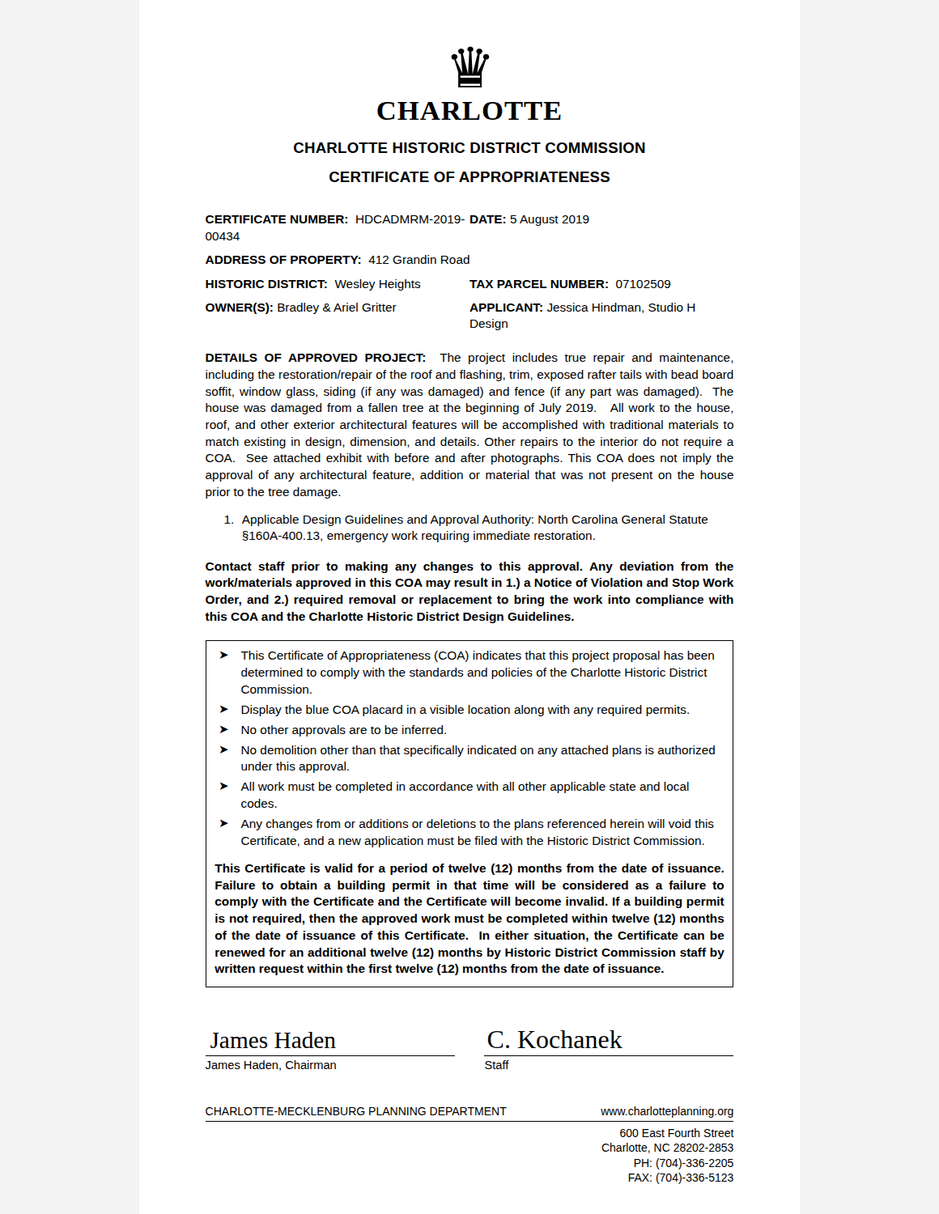♛
CHARLOTTE
CHARLOTTE HISTORIC DISTRICT COMMISSION
CERTIFICATE OF APPROPRIATENESS
| CERTIFICATE NUMBER: HDCADMRM-2019-00434 | DATE: 5 August 2019 |
| ADDRESS OF PROPERTY: 412 Grandin Road |
| HISTORIC DISTRICT: Wesley Heights | TAX PARCEL NUMBER: 07102509 |
| OWNER(S): Bradley & Ariel Gritter | APPLICANT: Jessica Hindman, Studio H Design |
DETAILS OF APPROVED PROJECT: The project includes true repair and maintenance, including the restoration/repair of the roof and flashing, trim, exposed rafter tails with bead board soffit, window glass, siding (if any was damaged) and fence (if any part was damaged). The house was damaged from a fallen tree at the beginning of July 2019. All work to the house, roof, and other exterior architectural features will be accomplished with traditional materials to match existing in design, dimension, and details. Other repairs to the interior do not require a COA. See attached exhibit with before and after photographs. This COA does not imply the approval of any architectural feature, addition or material that was not present on the house prior to the tree damage.
Applicable Design Guidelines and Approval Authority: North Carolina General Statute §160A-400.13, emergency work requiring immediate restoration.
Contact staff prior to making any changes to this approval. Any deviation from the work/materials approved in this COA may result in 1.) a Notice of Violation and Stop Work Order, and 2.) required removal or replacement to bring the work into compliance with this COA and the Charlotte Historic District Design Guidelines.
This Certificate of Appropriateness (COA) indicates that this project proposal has been determined to comply with the standards and policies of the Charlotte Historic District Commission.
Display the blue COA placard in a visible location along with any required permits.
No other approvals are to be inferred.
No demolition other than that specifically indicated on any attached plans is authorized under this approval.
All work must be completed in accordance with all other applicable state and local codes.
Any changes from or additions or deletions to the plans referenced herein will void this Certificate, and a new application must be filed with the Historic District Commission.
This Certificate is valid for a period of twelve (12) months from the date of issuance. Failure to obtain a building permit in that time will be considered as a failure to comply with the Certificate and the Certificate will become invalid. If a building permit is not required, then the approved work must be completed within twelve (12) months of the date of issuance of this Certificate. In either situation, the Certificate can be renewed for an additional twelve (12) months by Historic District Commission staff by written request within the first twelve (12) months from the date of issuance.
| James Haden James Haden, Chairman | C. Kochanek Staff |
CHARLOTTE-MECKLENBURG PLANNING DEPARTMENT www.charlotteplanning.org
600 East Fourth Street
Charlotte, NC 28202-2853
PH: (704)-336-2205
FAX: (704)-336-5123